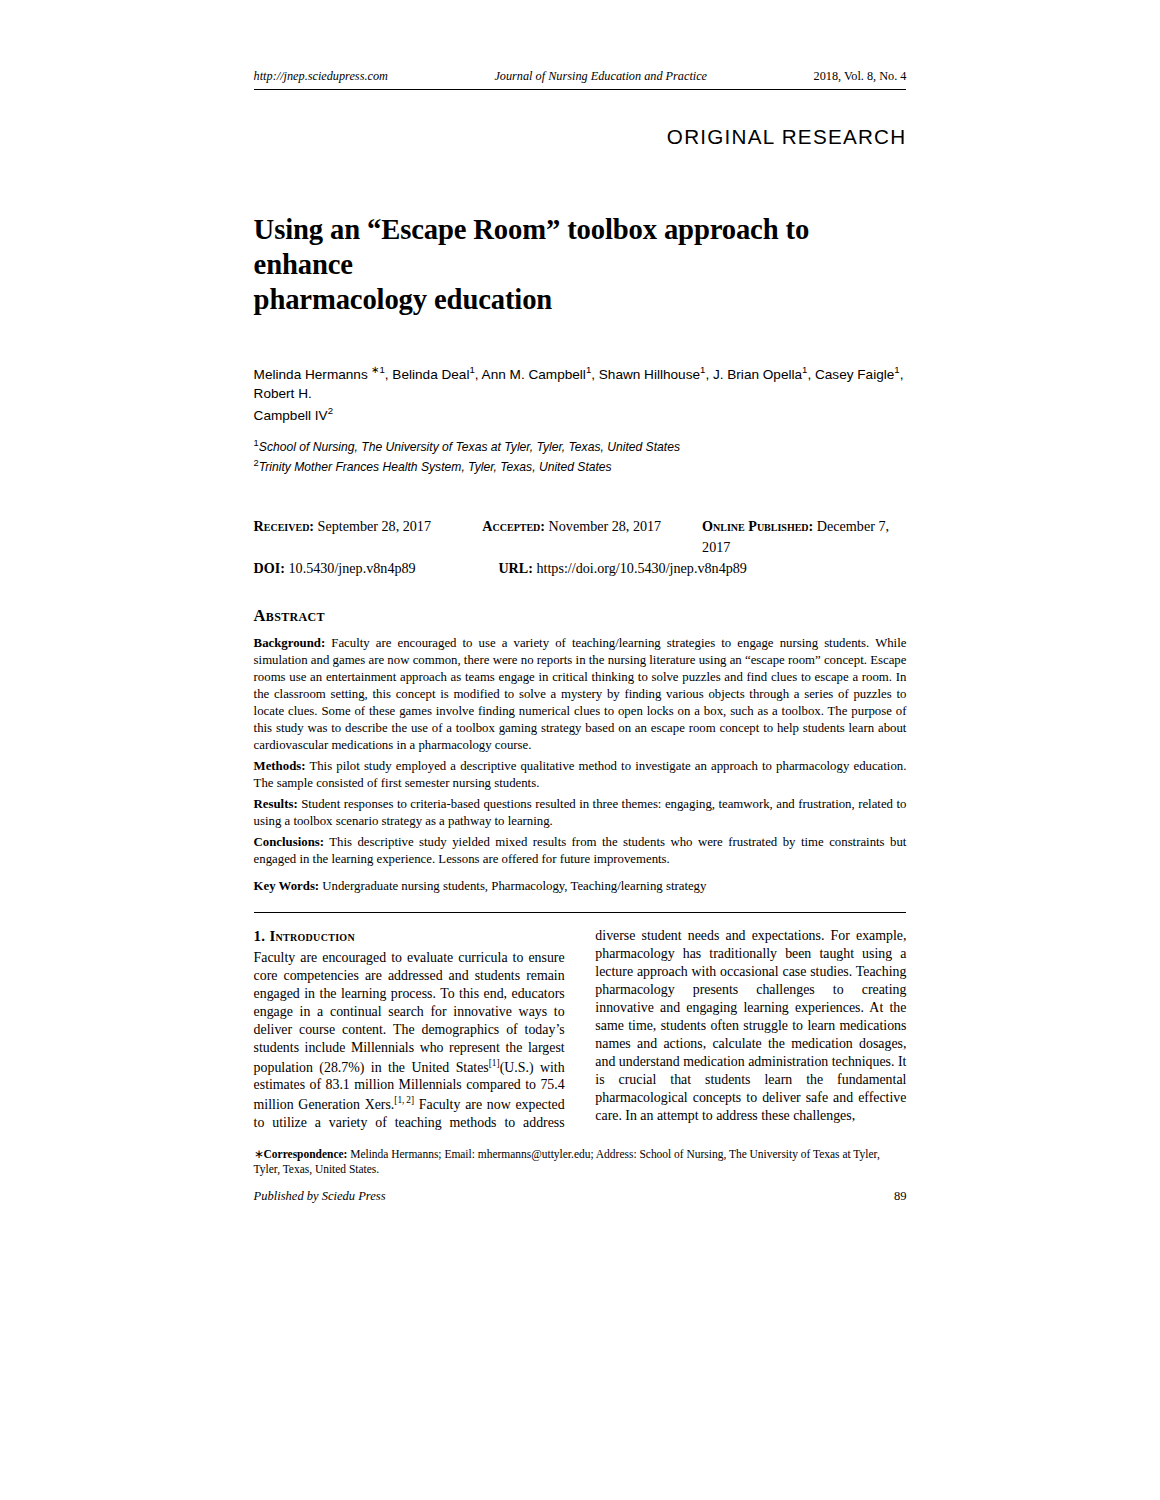http://jnep.sciedupress.com
Journal of Nursing Education and Practice
2018, Vol. 8, No. 4
ORIGINAL RESEARCH
Using an “Escape Room” toolbox approach to enhance
pharmacology education
Melinda Hermanns ∗1, Belinda Deal1, Ann M. Campbell1, Shawn Hillhouse1, J. Brian Opella1, Casey Faigle1, Robert H.
Campbell IV2
1School of Nursing, The University of Texas at Tyler, Tyler, Texas, United States
2Trinity Mother Frances Health System, Tyler, Texas, United States
Received: September 28, 2017
Accepted: November 28, 2017
Online Published: December 7, 2017
DOI: 10.5430/jnep.v8n4p89
URL: https://doi.org/10.5430/jnep.v8n4p89
Abstract
Background: Faculty are encouraged to use a variety of teaching/learning strategies to engage nursing students. While simulation and games are now common, there were no reports in the nursing literature using an “escape room” concept. Escape rooms use an entertainment approach as teams engage in critical thinking to solve puzzles and find clues to escape a room. In the classroom setting, this concept is modified to solve a mystery by finding various objects through a series of puzzles to locate clues. Some of these games involve finding numerical clues to open locks on a box, such as a toolbox. The purpose of this study was to describe the use of a toolbox gaming strategy based on an escape room concept to help students learn about cardiovascular medications in a pharmacology course.
Methods: This pilot study employed a descriptive qualitative method to investigate an approach to pharmacology education. The sample consisted of first semester nursing students.
Results: Student responses to criteria-based questions resulted in three themes: engaging, teamwork, and frustration, related to using a toolbox scenario strategy as a pathway to learning.
Conclusions: This descriptive study yielded mixed results from the students who were frustrated by time constraints but engaged in the learning experience. Lessons are offered for future improvements.
Key Words: Undergraduate nursing students, Pharmacology, Teaching/learning strategy
1. Introduction
Faculty are encouraged to evaluate curricula to ensure core competencies are addressed and students remain engaged in the learning process. To this end, educators engage in a continual search for innovative ways to deliver course content. The demographics of today’s students include Millennials who represent the largest population (28.7%) in the United States[1](U.S.) with estimates of 83.1 million Millennials compared to 75.4 million Generation Xers.[1, 2] Faculty are now expected to utilize a variety of teaching methods to address diverse student needs and expectations. For example, pharmacology has traditionally been taught using a lecture approach with occasional case studies. Teaching pharmacology presents challenges to creating innovative and engaging learning experiences. At the same time, students often struggle to learn medications names and actions, calculate the medication dosages, and understand medication administration techniques. It is crucial that students learn the fundamental pharmacological concepts to deliver safe and effective care. In an attempt to address these challenges,
∗Correspondence: Melinda Hermanns; Email: mhermanns@uttyler.edu; Address: School of Nursing, The University of Texas at Tyler, Tyler, Texas, United States.
Published by Sciedu Press
89